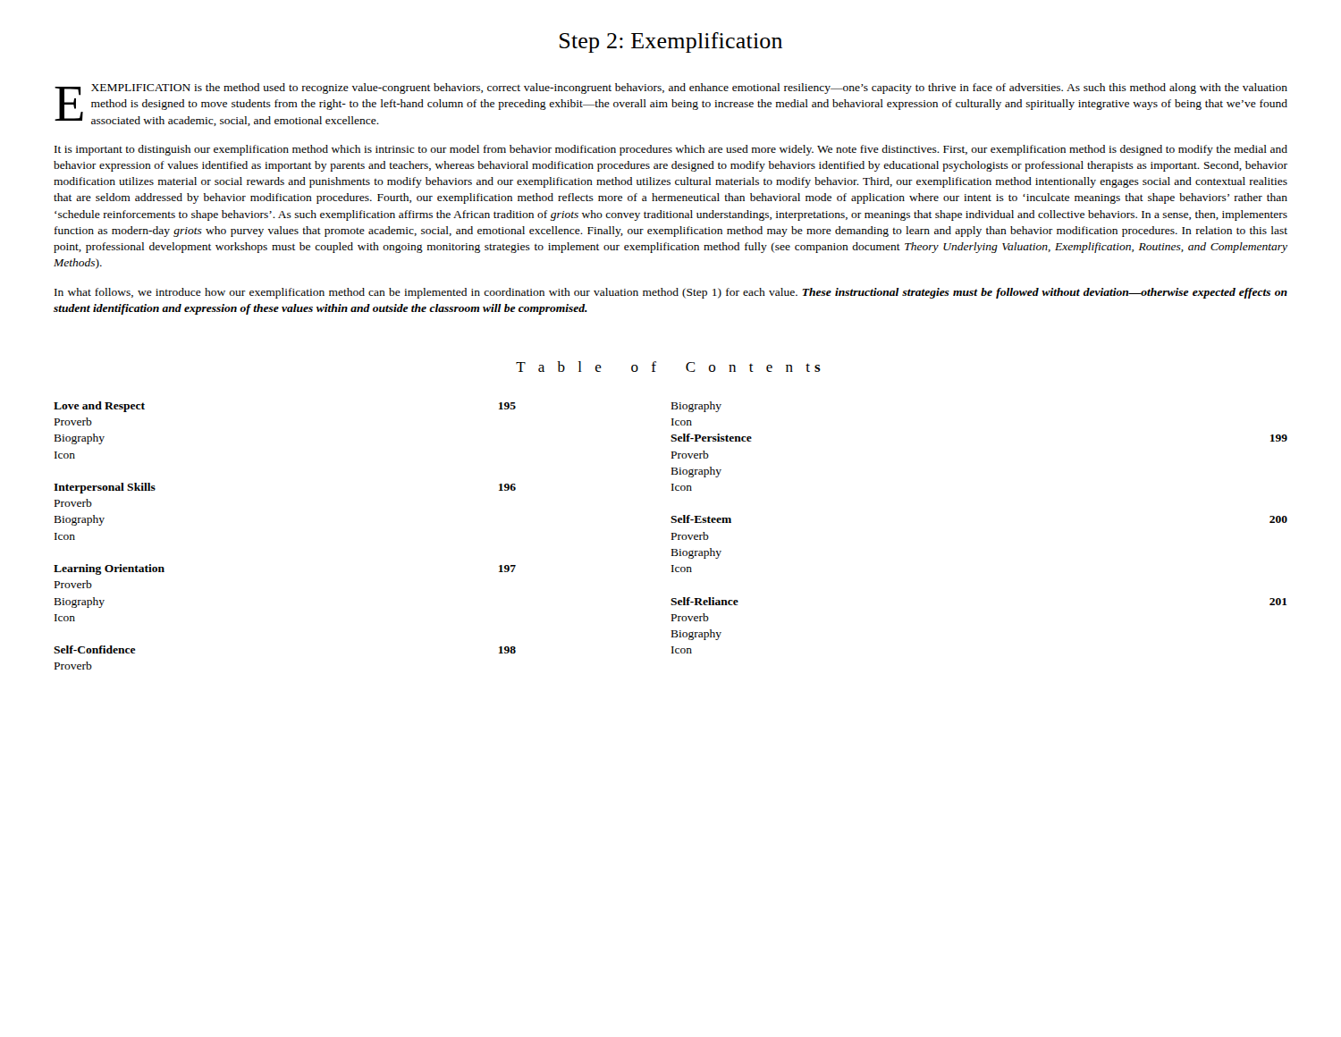Step 2: Exemplification
EXEMPLIFICATION is the method used to recognize value-congruent behaviors, correct value-incongruent behaviors, and enhance emotional resiliency—one’s capacity to thrive in face of adversities. As such this method along with the valuation method is designed to move students from the right- to the left-hand column of the preceding exhibit—the overall aim being to increase the medial and behavioral expression of culturally and spiritually integrative ways of being that we’ve found associated with academic, social, and emotional excellence.
It is important to distinguish our exemplification method which is intrinsic to our model from behavior modification procedures which are used more widely. We note five distinctives. First, our exemplification method is designed to modify the medial and behavior expression of values identified as important by parents and teachers, whereas behavioral modification procedures are designed to modify behaviors identified by educational psychologists or professional therapists as important. Second, behavior modification utilizes material or social rewards and punishments to modify behaviors and our exemplification method utilizes cultural materials to modify behavior. Third, our exemplification method intentionally engages social and contextual realities that are seldom addressed by behavior modification procedures. Fourth, our exemplification method reflects more of a hermeneutical than behavioral mode of application where our intent is to ‘inculcate meanings that shape behaviors’ rather than ‘schedule reinforcements to shape behaviors’. As such exemplification affirms the African tradition of griots who convey traditional understandings, interpretations, or meanings that shape individual and collective behaviors. In a sense, then, implementers function as modern-day griots who purvey values that promote academic, social, and emotional excellence. Finally, our exemplification method may be more demanding to learn and apply than behavior modification procedures. In relation to this last point, professional development workshops must be coupled with ongoing monitoring strategies to implement our exemplification method fully (see companion document Theory Underlying Valuation, Exemplification, Routines, and Complementary Methods).
In what follows, we introduce how our exemplification method can be implemented in coordination with our valuation method (Step 1) for each value. These instructional strategies must be followed without deviation—otherwise expected effects on student identification and expression of these values within and outside the classroom will be compromised.
T a b l e o f C o n t e n ts
| Love and Respect | 195 | Biography | |
| Proverb | | Icon | |
| Biography | | Self-Persistence | 199 |
| Icon | | Proverb | |
| | | Biography | |
| Interpersonal Skills | 196 | Icon | |
| Proverb | | | |
| Biography | | Self-Esteem | 200 |
| Icon | | Proverb | |
| | | Biography | |
| Learning Orientation | 197 | Icon | |
| Proverb | | | |
| Biography | | Self-Reliance | 201 |
| Icon | | Proverb | |
| | | Biography | |
| Self-Confidence | 198 | Icon | |
| Proverb | | | |